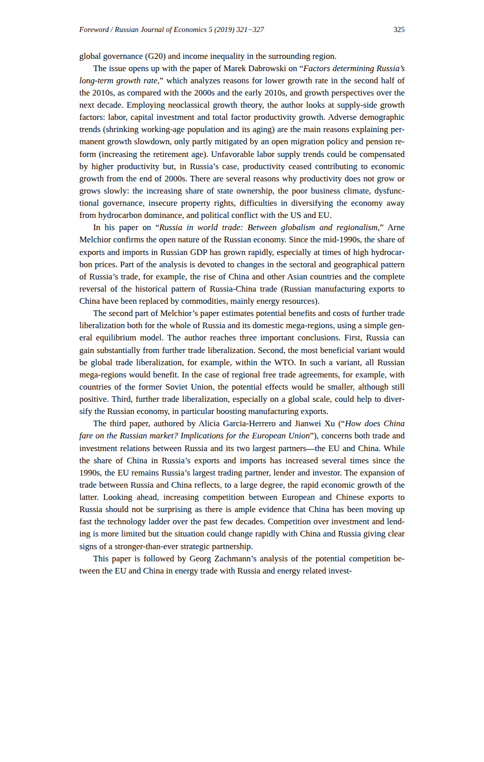Foreword / Russian Journal of Economics 5 (2019) 321−327 325
global governance (G20) and income inequality in the surrounding region.
The issue opens up with the paper of Marek Dabrowski on “Factors determining Russia’s long-term growth rate,” which analyzes reasons for lower growth rate in the second half of the 2010s, as compared with the 2000s and the early 2010s, and growth perspectives over the next decade. Employing neoclassical growth theory, the author looks at supply-side growth factors: labor, capital investment and total factor productivity growth. Adverse demographic trends (shrinking working-age population and its aging) are the main reasons explaining permanent growth slowdown, only partly mitigated by an open migration policy and pension reform (increasing the retirement age). Unfavorable labor supply trends could be compensated by higher productivity but, in Russia’s case, productivity ceased contributing to economic growth from the end of 2000s. There are several reasons why productivity does not grow or grows slowly: the increasing share of state ownership, the poor business climate, dysfunctional governance, insecure property rights, difficulties in diversifying the economy away from hydrocarbon dominance, and political conflict with the US and EU.
In his paper on “Russia in world trade: Between globalism and regionalism,” Arne Melchior confirms the open nature of the Russian economy. Since the mid-1990s, the share of exports and imports in Russian GDP has grown rapidly, especially at times of high hydrocarbon prices. Part of the analysis is devoted to changes in the sectoral and geographical pattern of Russia’s trade, for example, the rise of China and other Asian countries and the complete reversal of the historical pattern of Russia-China trade (Russian manufacturing exports to China have been replaced by commodities, mainly energy resources).
The second part of Melchior’s paper estimates potential benefits and costs of further trade liberalization both for the whole of Russia and its domestic mega-regions, using a simple general equilibrium model. The author reaches three important conclusions. First, Russia can gain substantially from further trade liberalization. Second, the most beneficial variant would be global trade liberalization, for example, within the WTO. In such a variant, all Russian mega-regions would benefit. In the case of regional free trade agreements, for example, with countries of the former Soviet Union, the potential effects would be smaller, although still positive. Third, further trade liberalization, especially on a global scale, could help to diversify the Russian economy, in particular boosting manufacturing exports.
The third paper, authored by Alicia Garcia-Herrero and Jianwei Xu (“How does China fare on the Russian market? Implications for the European Union”), concerns both trade and investment relations between Russia and its two largest partners—the EU and China. While the share of China in Russia’s exports and imports has increased several times since the 1990s, the EU remains Russia’s largest trading partner, lender and investor. The expansion of trade between Russia and China reflects, to a large degree, the rapid economic growth of the latter. Looking ahead, increasing competition between European and Chinese exports to Russia should not be surprising as there is ample evidence that China has been moving up fast the technology ladder over the past few decades. Competition over investment and lending is more limited but the situation could change rapidly with China and Russia giving clear signs of a stronger-than-ever strategic partnership.
This paper is followed by Georg Zachmann’s analysis of the potential competition between the EU and China in energy trade with Russia and energy related invest-